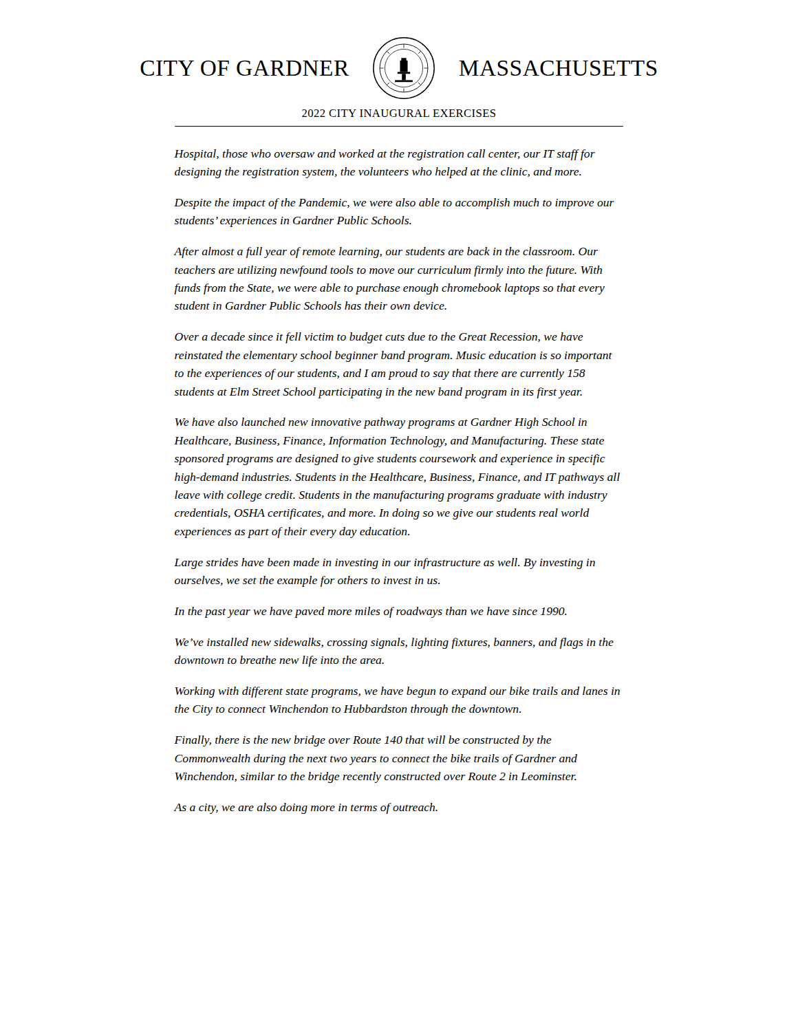CITY OF GARDNER
MASSACHUSETTS
2022 CITY INAUGURAL EXERCISES
Hospital, those who oversaw and worked at the registration call center, our IT staff for designing the registration system, the volunteers who helped at the clinic, and more.
Despite the impact of the Pandemic, we were also able to accomplish much to improve our students’ experiences in Gardner Public Schools.
After almost a full year of remote learning, our students are back in the classroom. Our teachers are utilizing newfound tools to move our curriculum firmly into the future. With funds from the State, we were able to purchase enough chromebook laptops so that every student in Gardner Public Schools has their own device.
Over a decade since it fell victim to budget cuts due to the Great Recession, we have reinstated the elementary school beginner band program. Music education is so important to the experiences of our students, and I am proud to say that there are currently 158 students at Elm Street School participating in the new band program in its first year.
We have also launched new innovative pathway programs at Gardner High School in Healthcare, Business, Finance, Information Technology, and Manufacturing. These state sponsored programs are designed to give students coursework and experience in specific high-demand industries. Students in the Healthcare, Business, Finance, and IT pathways all leave with college credit. Students in the manufacturing programs graduate with industry credentials, OSHA certificates, and more. In doing so we give our students real world experiences as part of their every day education.
Large strides have been made in investing in our infrastructure as well. By investing in ourselves, we set the example for others to invest in us.
In the past year we have paved more miles of roadways than we have since 1990.
We’ve installed new sidewalks, crossing signals, lighting fixtures, banners, and flags in the downtown to breathe new life into the area.
Working with different state programs, we have begun to expand our bike trails and lanes in the City to connect Winchendon to Hubbardston through the downtown.
Finally, there is the new bridge over Route 140 that will be constructed by the Commonwealth during the next two years to connect the bike trails of Gardner and Winchendon, similar to the bridge recently constructed over Route 2 in Leominster.
As a city, we are also doing more in terms of outreach.